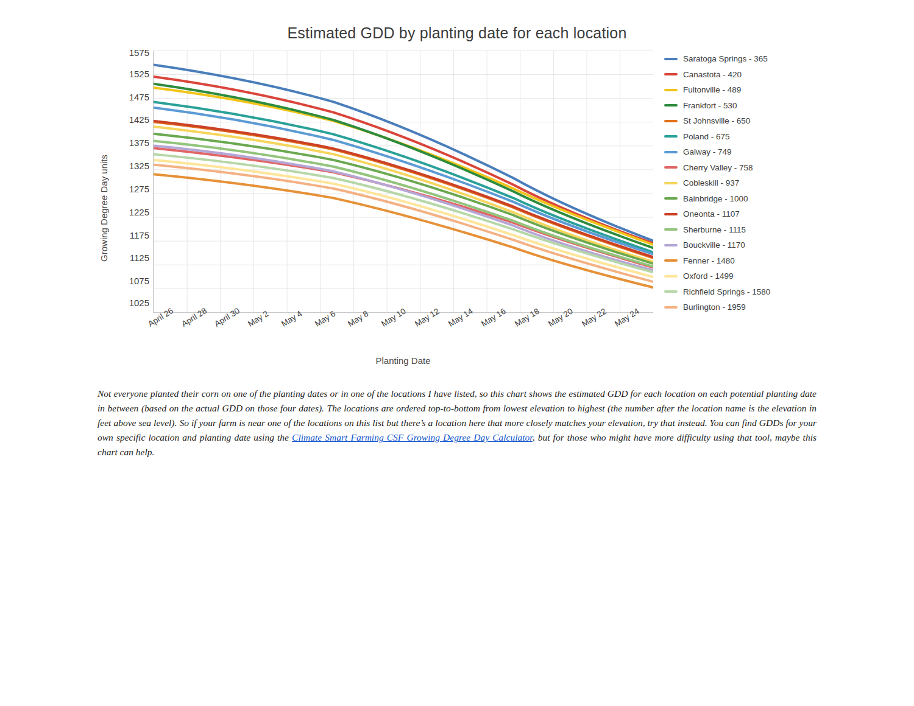Estimated GDD by planting date for each location
Growing Degree Day units
1575 1525 1475 1425 1375 1325 1275 1225 1175 1125 1075 1025
April 26 April 28 April 30 May 2 May 4 May 6 May 8 May 10 May 12 May 14 May 16 May 18 May 20 May 22 May 24
Planting Date
Saratoga Springs - 365
Canastota - 420
Fultonville - 489
Frankfort - 530
St Johnsville - 650
Poland - 675
Galway - 749
Cherry Valley - 758
Cobleskill - 937
Bainbridge - 1000
Oneonta - 1107
Sherburne - 1115
Bouckville - 1170
Fenner - 1480
Oxford - 1499
Richfield Springs - 1580
Burlington - 1959
Not everyone planted their corn on one of the planting dates or in one of the locations I have listed, so this chart shows the estimated GDD for each location on each potential planting date in between (based on the actual GDD on those four dates). The locations are ordered top-to-bottom from lowest elevation to highest (the number after the location name is the elevation in feet above sea level). So if your farm is near one of the locations on this list but there’s a location here that more closely matches your elevation, try that instead. You can find GDDs for your own specific location and planting date using the Climate Smart Farming CSF Growing Degree Day Calculator, but for those who might have more difficulty using that tool, maybe this chart can help.